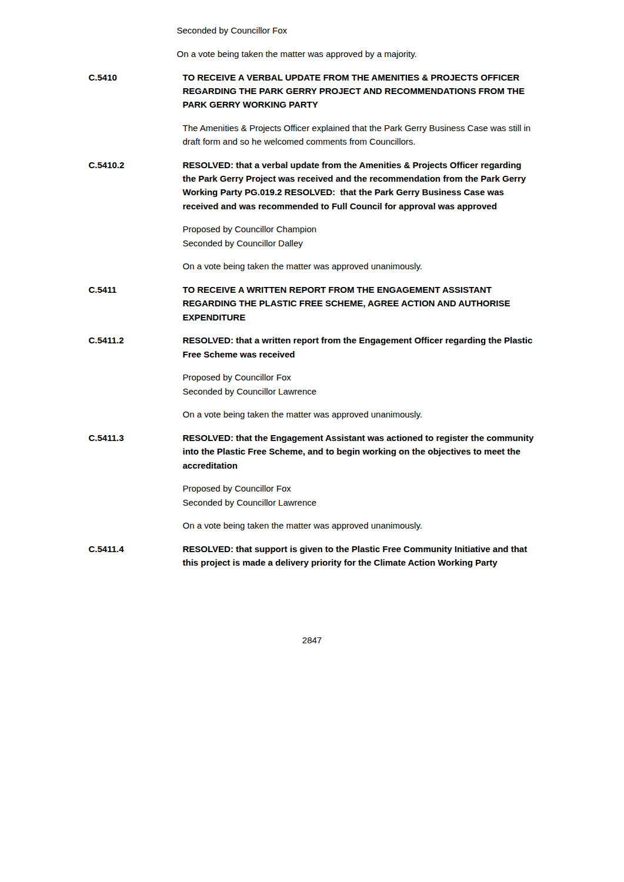Seconded by Councillor Fox
On a vote being taken the matter was approved by a majority.
C.5410
TO RECEIVE A VERBAL UPDATE FROM THE AMENITIES & PROJECTS OFFICER REGARDING THE PARK GERRY PROJECT AND RECOMMENDATIONS FROM THE PARK GERRY WORKING PARTY
The Amenities & Projects Officer explained that the Park Gerry Business Case was still in draft form and so he welcomed comments from Councillors.
C.5410.2
RESOLVED: that a verbal update from the Amenities & Projects Officer regarding the Park Gerry Project was received and the recommendation from the Park Gerry Working Party PG.019.2 RESOLVED: that the Park Gerry Business Case was received and was recommended to Full Council for approval was approved
Proposed by Councillor Champion
Seconded by Councillor Dalley
On a vote being taken the matter was approved unanimously.
C.5411
TO RECEIVE A WRITTEN REPORT FROM THE ENGAGEMENT ASSISTANT REGARDING THE PLASTIC FREE SCHEME, AGREE ACTION AND AUTHORISE EXPENDITURE
C.5411.2
RESOLVED: that a written report from the Engagement Officer regarding the Plastic Free Scheme was received
Proposed by Councillor Fox
Seconded by Councillor Lawrence
On a vote being taken the matter was approved unanimously.
C.5411.3
RESOLVED: that the Engagement Assistant was actioned to register the community into the Plastic Free Scheme, and to begin working on the objectives to meet the accreditation
Proposed by Councillor Fox
Seconded by Councillor Lawrence
On a vote being taken the matter was approved unanimously.
C.5411.4
RESOLVED: that support is given to the Plastic Free Community Initiative and that this project is made a delivery priority for the Climate Action Working Party
2847